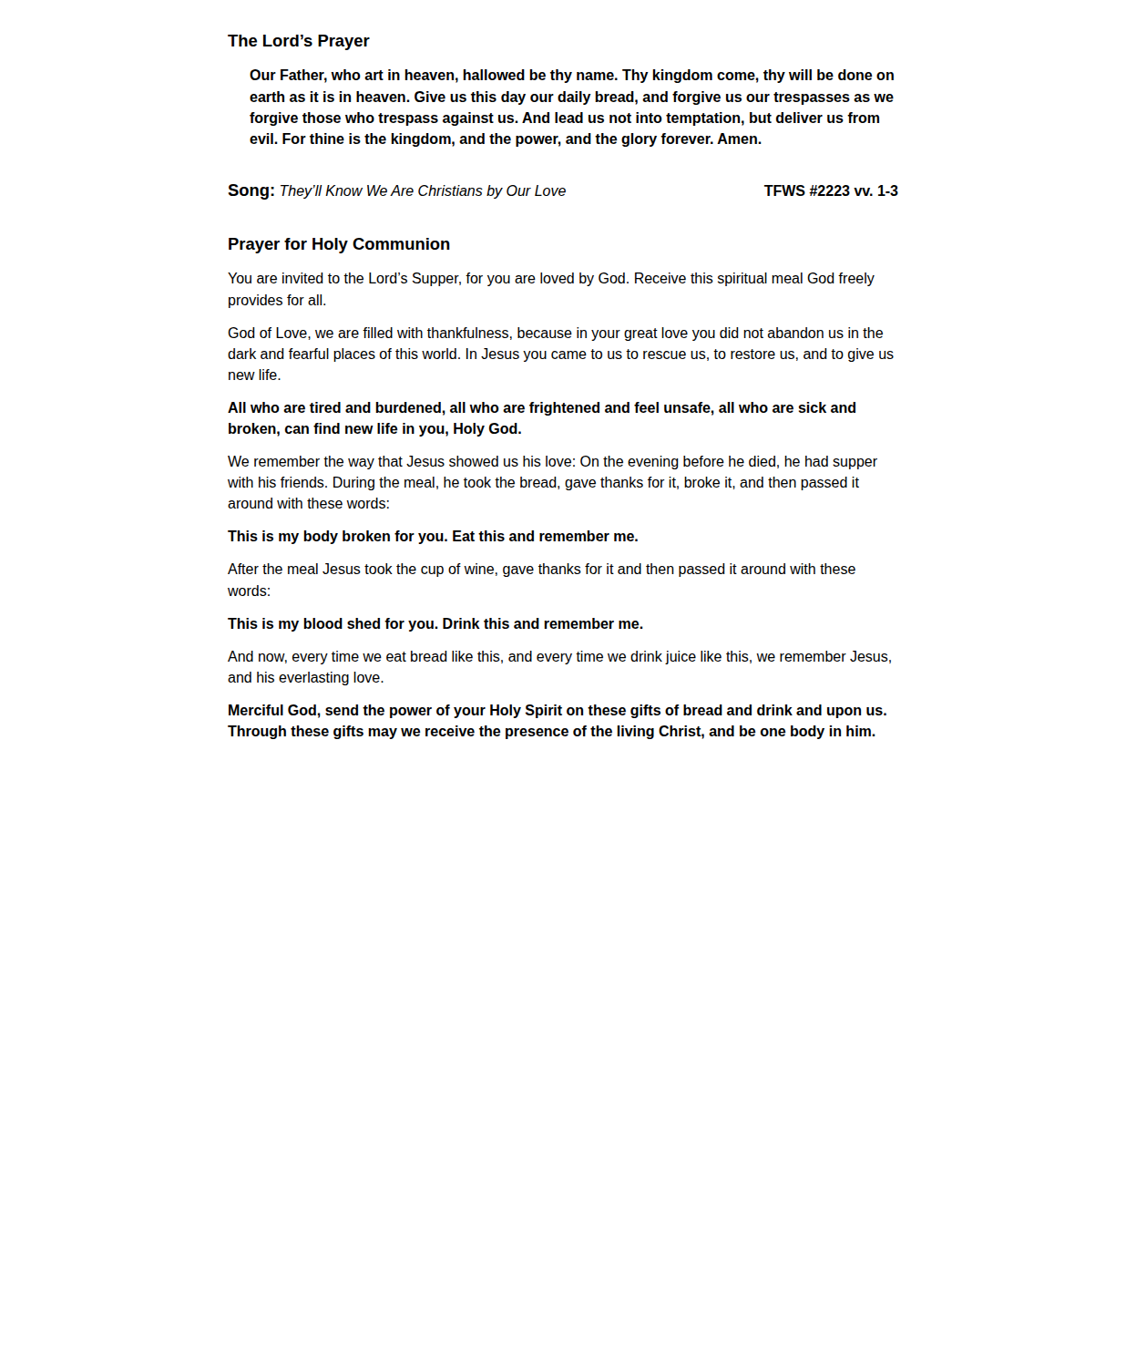The Lord’s Prayer
Our Father, who art in heaven, hallowed be thy name. Thy kingdom come, thy will be done on earth as it is in heaven. Give us this day our daily bread, and forgive us our trespasses as we forgive those who trespass against us. And lead us not into temptation, but deliver us from evil. For thine is the kingdom, and the power, and the glory forever. Amen.
Song: They’ll Know We Are Christians by Our Love TFWS #2223 vv. 1-3
Prayer for Holy Communion
You are invited to the Lord’s Supper, for you are loved by God. Receive this spiritual meal God freely provides for all.
God of Love, we are filled with thankfulness, because in your great love you did not abandon us in the dark and fearful places of this world. In Jesus you came to us to rescue us, to restore us, and to give us new life.
All who are tired and burdened, all who are frightened and feel unsafe, all who are sick and broken, can find new life in you, Holy God.
We remember the way that Jesus showed us his love: On the evening before he died, he had supper with his friends. During the meal, he took the bread, gave thanks for it, broke it, and then passed it around with these words:
This is my body broken for you. Eat this and remember me.
After the meal Jesus took the cup of wine, gave thanks for it and then passed it around with these words:
This is my blood shed for you. Drink this and remember me.
And now, every time we eat bread like this, and every time we drink juice like this, we remember Jesus, and his everlasting love.
Merciful God, send the power of your Holy Spirit on these gifts of bread and drink and upon us. Through these gifts may we receive the presence of the living Christ, and be one body in him.